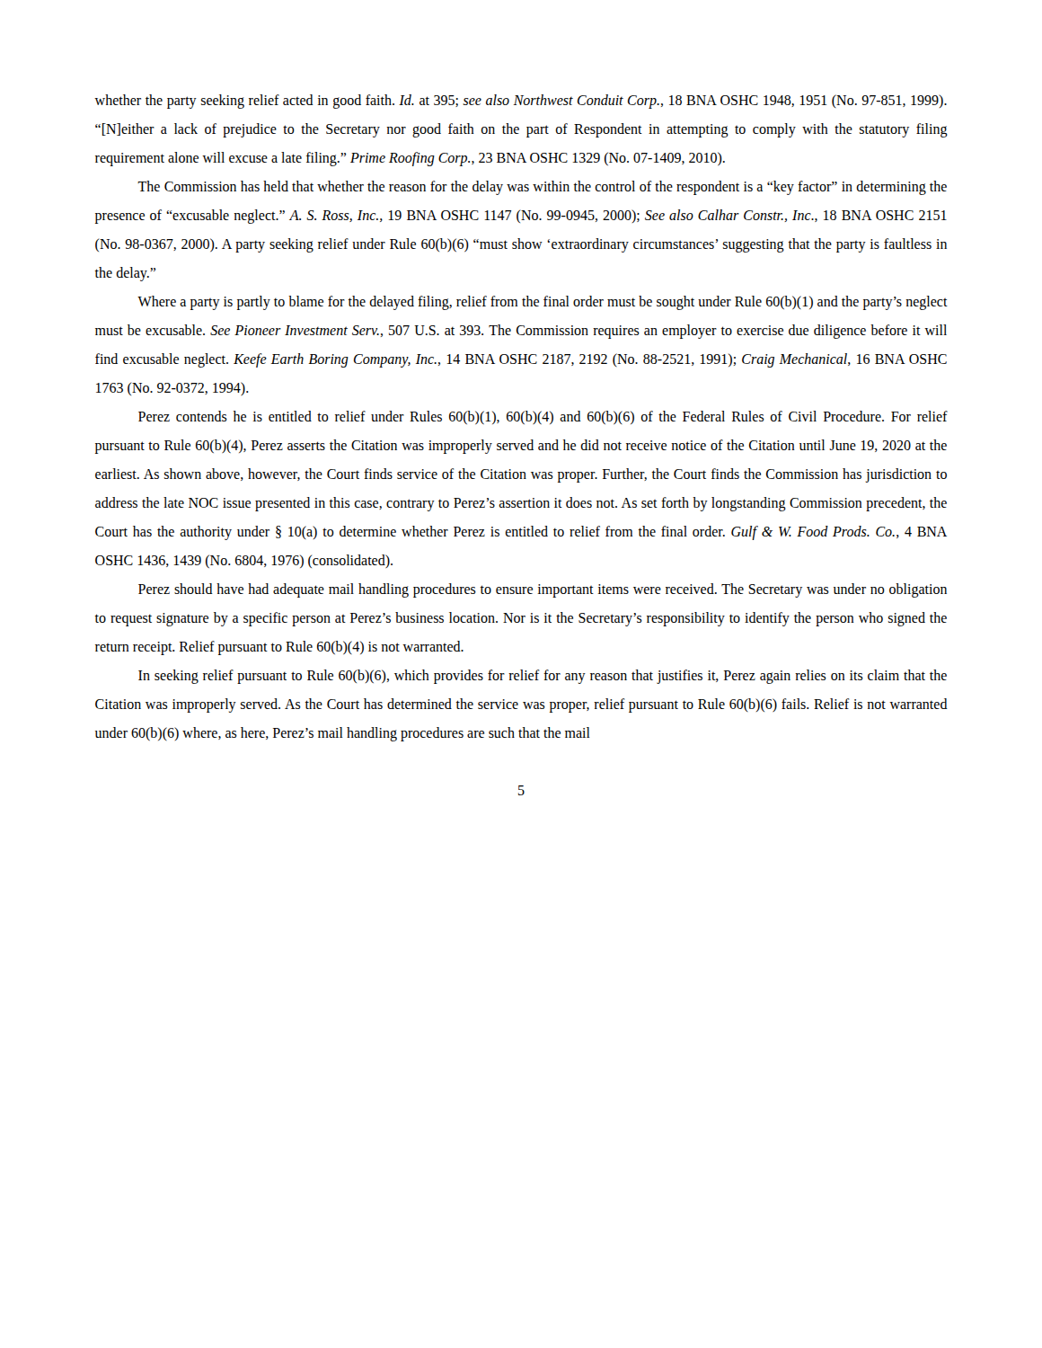whether the party seeking relief acted in good faith. Id. at 395; see also Northwest Conduit Corp., 18 BNA OSHC 1948, 1951 (No. 97-851, 1999). “[N]either a lack of prejudice to the Secretary nor good faith on the part of Respondent in attempting to comply with the statutory filing requirement alone will excuse a late filing.” Prime Roofing Corp., 23 BNA OSHC 1329 (No. 07-1409, 2010).
The Commission has held that whether the reason for the delay was within the control of the respondent is a “key factor” in determining the presence of “excusable neglect.” A. S. Ross, Inc., 19 BNA OSHC 1147 (No. 99-0945, 2000); See also Calhar Constr., Inc., 18 BNA OSHC 2151 (No. 98-0367, 2000). A party seeking relief under Rule 60(b)(6) “must show ‘extraordinary circumstances’ suggesting that the party is faultless in the delay.”
Where a party is partly to blame for the delayed filing, relief from the final order must be sought under Rule 60(b)(1) and the party’s neglect must be excusable. See Pioneer Investment Serv., 507 U.S. at 393. The Commission requires an employer to exercise due diligence before it will find excusable neglect. Keefe Earth Boring Company, Inc., 14 BNA OSHC 2187, 2192 (No. 88-2521, 1991); Craig Mechanical, 16 BNA OSHC 1763 (No. 92-0372, 1994).
Perez contends he is entitled to relief under Rules 60(b)(1), 60(b)(4) and 60(b)(6) of the Federal Rules of Civil Procedure. For relief pursuant to Rule 60(b)(4), Perez asserts the Citation was improperly served and he did not receive notice of the Citation until June 19, 2020 at the earliest. As shown above, however, the Court finds service of the Citation was proper. Further, the Court finds the Commission has jurisdiction to address the late NOC issue presented in this case, contrary to Perez’s assertion it does not. As set forth by longstanding Commission precedent, the Court has the authority under § 10(a) to determine whether Perez is entitled to relief from the final order. Gulf & W. Food Prods. Co., 4 BNA OSHC 1436, 1439 (No. 6804, 1976) (consolidated).
Perez should have had adequate mail handling procedures to ensure important items were received. The Secretary was under no obligation to request signature by a specific person at Perez’s business location. Nor is it the Secretary’s responsibility to identify the person who signed the return receipt. Relief pursuant to Rule 60(b)(4) is not warranted.
In seeking relief pursuant to Rule 60(b)(6), which provides for relief for any reason that justifies it, Perez again relies on its claim that the Citation was improperly served. As the Court has determined the service was proper, relief pursuant to Rule 60(b)(6) fails. Relief is not warranted under 60(b)(6) where, as here, Perez’s mail handling procedures are such that the mail
5